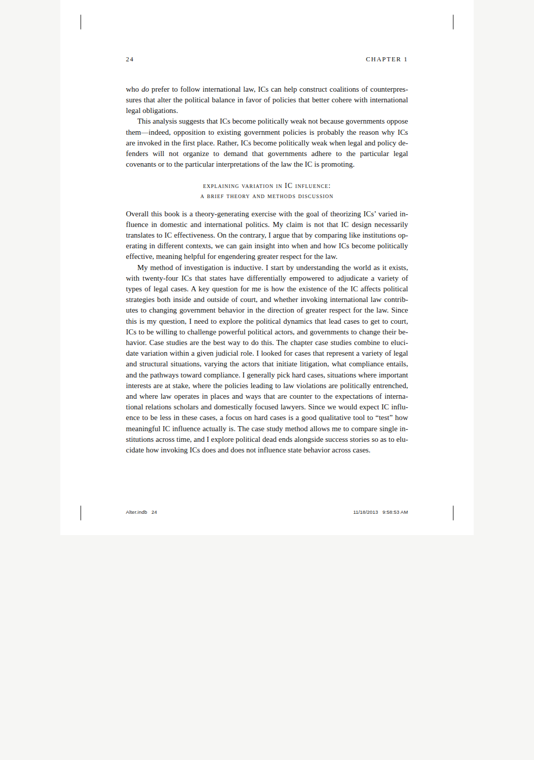24 CHAPTER 1
who do prefer to follow international law, ICs can help construct coalitions of counterpressures that alter the political balance in favor of policies that better cohere with international legal obligations.
This analysis suggests that ICs become politically weak not because governments oppose them—indeed, opposition to existing government policies is probably the reason why ICs are invoked in the first place. Rather, ICs become politically weak when legal and policy defenders will not organize to demand that governments adhere to the particular legal covenants or to the particular interpretations of the law the IC is promoting.
Explaining Variation in IC Influence:
A Brief Theory and Methods Discussion
Overall this book is a theory-generating exercise with the goal of theorizing ICs’ varied influence in domestic and international politics. My claim is not that IC design necessarily translates to IC effectiveness. On the contrary, I argue that by comparing like institutions operating in different contexts, we can gain insight into when and how ICs become politically effective, meaning helpful for engendering greater respect for the law.
My method of investigation is inductive. I start by understanding the world as it exists, with twenty-four ICs that states have differentially empowered to adjudicate a variety of types of legal cases. A key question for me is how the existence of the IC affects political strategies both inside and outside of court, and whether invoking international law contributes to changing government behavior in the direction of greater respect for the law. Since this is my question, I need to explore the political dynamics that lead cases to get to court, ICs to be willing to challenge powerful political actors, and governments to change their behavior. Case studies are the best way to do this. The chapter case studies combine to elucidate variation within a given judicial role. I looked for cases that represent a variety of legal and structural situations, varying the actors that initiate litigation, what compliance entails, and the pathways toward compliance. I generally pick hard cases, situations where important interests are at stake, where the policies leading to law violations are politically entrenched, and where law operates in places and ways that are counter to the expectations of international relations scholars and domestically focused lawyers. Since we would expect IC influence to be less in these cases, a focus on hard cases is a good qualitative tool to “test” how meaningful IC influence actually is. The case study method allows me to compare single institutions across time, and I explore political dead ends alongside success stories so as to elucidate how invoking ICs does and does not influence state behavior across cases.
Alter.indb 24 11/18/2013 9:58:53 AM